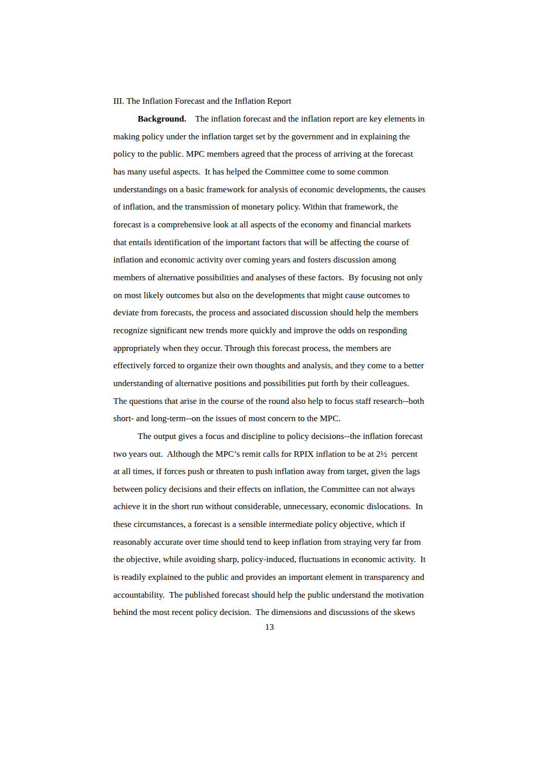III. The Inflation Forecast and the Inflation Report
Background. The inflation forecast and the inflation report are key elements in making policy under the inflation target set by the government and in explaining the policy to the public. MPC members agreed that the process of arriving at the forecast has many useful aspects. It has helped the Committee come to some common understandings on a basic framework for analysis of economic developments, the causes of inflation, and the transmission of monetary policy. Within that framework, the forecast is a comprehensive look at all aspects of the economy and financial markets that entails identification of the important factors that will be affecting the course of inflation and economic activity over coming years and fosters discussion among members of alternative possibilities and analyses of these factors. By focusing not only on most likely outcomes but also on the developments that might cause outcomes to deviate from forecasts, the process and associated discussion should help the members recognize significant new trends more quickly and improve the odds on responding appropriately when they occur. Through this forecast process, the members are effectively forced to organize their own thoughts and analysis, and they come to a better understanding of alternative positions and possibilities put forth by their colleagues. The questions that arise in the course of the round also help to focus staff research--both short- and long-term--on the issues of most concern to the MPC.
The output gives a focus and discipline to policy decisions--the inflation forecast two years out. Although the MPC’s remit calls for RPIX inflation to be at 2½ percent at all times, if forces push or threaten to push inflation away from target, given the lags between policy decisions and their effects on inflation, the Committee can not always achieve it in the short run without considerable, unnecessary, economic dislocations. In these circumstances, a forecast is a sensible intermediate policy objective, which if reasonably accurate over time should tend to keep inflation from straying very far from the objective, while avoiding sharp, policy-induced, fluctuations in economic activity. It is readily explained to the public and provides an important element in transparency and accountability. The published forecast should help the public understand the motivation behind the most recent policy decision. The dimensions and discussions of the skews
13